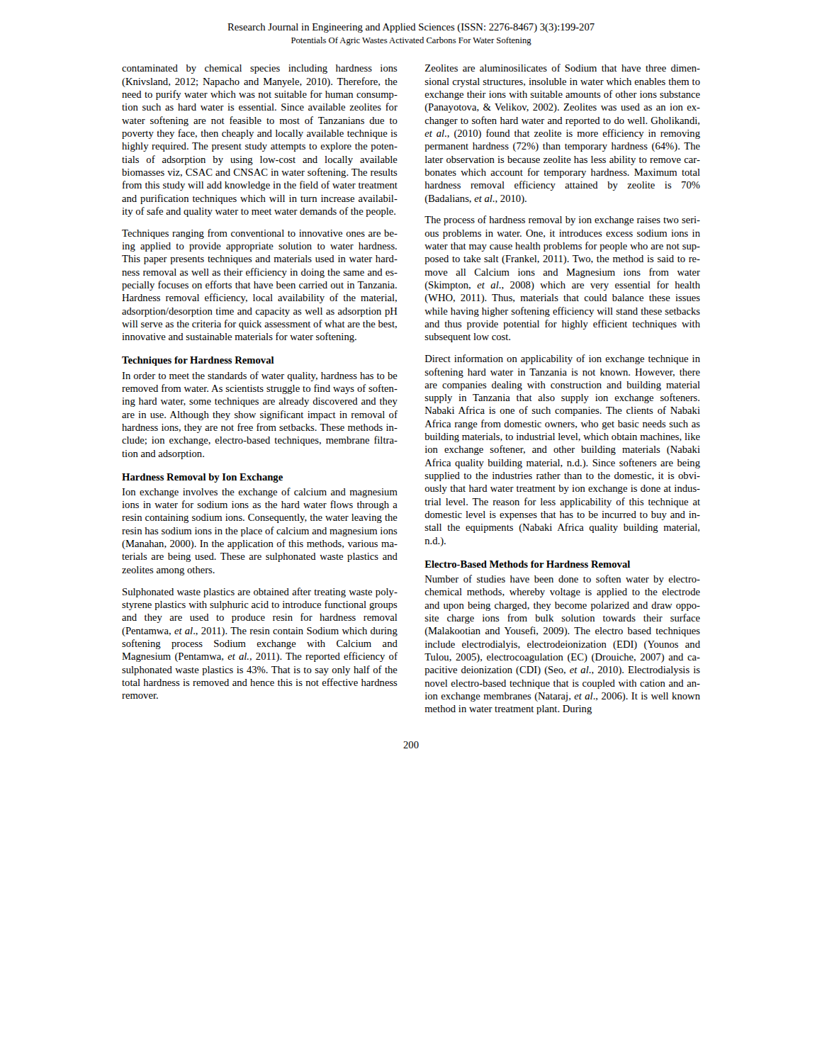Research Journal in Engineering and Applied Sciences (ISSN: 2276-8467) 3(3):199-207
Potentials Of Agric Wastes Activated Carbons For Water Softening
contaminated by chemical species including hardness ions (Knivsland, 2012; Napacho and Manyele, 2010). Therefore, the need to purify water which was not suitable for human consumption such as hard water is essential. Since available zeolites for water softening are not feasible to most of Tanzanians due to poverty they face, then cheaply and locally available technique is highly required. The present study attempts to explore the potentials of adsorption by using low-cost and locally available biomasses viz, CSAC and CNSAC in water softening. The results from this study will add knowledge in the field of water treatment and purification techniques which will in turn increase availability of safe and quality water to meet water demands of the people.
Techniques ranging from conventional to innovative ones are being applied to provide appropriate solution to water hardness. This paper presents techniques and materials used in water hardness removal as well as their efficiency in doing the same and especially focuses on efforts that have been carried out in Tanzania. Hardness removal efficiency, local availability of the material, adsorption/desorption time and capacity as well as adsorption pH will serve as the criteria for quick assessment of what are the best, innovative and sustainable materials for water softening.
Techniques for Hardness Removal
In order to meet the standards of water quality, hardness has to be removed from water. As scientists struggle to find ways of softening hard water, some techniques are already discovered and they are in use. Although they show significant impact in removal of hardness ions, they are not free from setbacks. These methods include; ion exchange, electro-based techniques, membrane filtration and adsorption.
Hardness Removal by Ion Exchange
Ion exchange involves the exchange of calcium and magnesium ions in water for sodium ions as the hard water flows through a resin containing sodium ions. Consequently, the water leaving the resin has sodium ions in the place of calcium and magnesium ions (Manahan, 2000). In the application of this methods, various materials are being used. These are sulphonated waste plastics and zeolites among others.
Sulphonated waste plastics are obtained after treating waste polystyrene plastics with sulphuric acid to introduce functional groups and they are used to produce resin for hardness removal (Pentamwa, et al., 2011). The resin contain Sodium which during softening process Sodium exchange with Calcium and Magnesium (Pentamwa, et al., 2011). The reported efficiency of sulphonated waste plastics is 43%. That is to say only half of the total hardness is removed and hence this is not effective hardness remover.
Zeolites are aluminosilicates of Sodium that have three dimensional crystal structures, insoluble in water which enables them to exchange their ions with suitable amounts of other ions substance (Panayotova, & Velikov, 2002). Zeolites was used as an ion exchanger to soften hard water and reported to do well. Gholikandi, et al., (2010) found that zeolite is more efficiency in removing permanent hardness (72%) than temporary hardness (64%). The later observation is because zeolite has less ability to remove carbonates which account for temporary hardness. Maximum total hardness removal efficiency attained by zeolite is 70% (Badalians, et al., 2010).
The process of hardness removal by ion exchange raises two serious problems in water. One, it introduces excess sodium ions in water that may cause health problems for people who are not supposed to take salt (Frankel, 2011). Two, the method is said to remove all Calcium ions and Magnesium ions from water (Skimpton, et al., 2008) which are very essential for health (WHO, 2011). Thus, materials that could balance these issues while having higher softening efficiency will stand these setbacks and thus provide potential for highly efficient techniques with subsequent low cost.
Direct information on applicability of ion exchange technique in softening hard water in Tanzania is not known. However, there are companies dealing with construction and building material supply in Tanzania that also supply ion exchange softeners. Nabaki Africa is one of such companies. The clients of Nabaki Africa range from domestic owners, who get basic needs such as building materials, to industrial level, which obtain machines, like ion exchange softener, and other building materials (Nabaki Africa quality building material, n.d.). Since softeners are being supplied to the industries rather than to the domestic, it is obviously that hard water treatment by ion exchange is done at industrial level. The reason for less applicability of this technique at domestic level is expenses that has to be incurred to buy and install the equipments (Nabaki Africa quality building material, n.d.).
Electro-Based Methods for Hardness Removal
Number of studies have been done to soften water by electro-chemical methods, whereby voltage is applied to the electrode and upon being charged, they become polarized and draw opposite charge ions from bulk solution towards their surface (Malakootian and Yousefi, 2009). The electro based techniques include electrodialyis, electrodeionization (EDI) (Younos and Tulou, 2005), electrocoagulation (EC) (Drouiche, 2007) and capacitive deionization (CDI) (Seo, et al., 2010). Electrodialysis is novel electro-based technique that is coupled with cation and anion exchange membranes (Nataraj, et al., 2006). It is well known method in water treatment plant. During
200